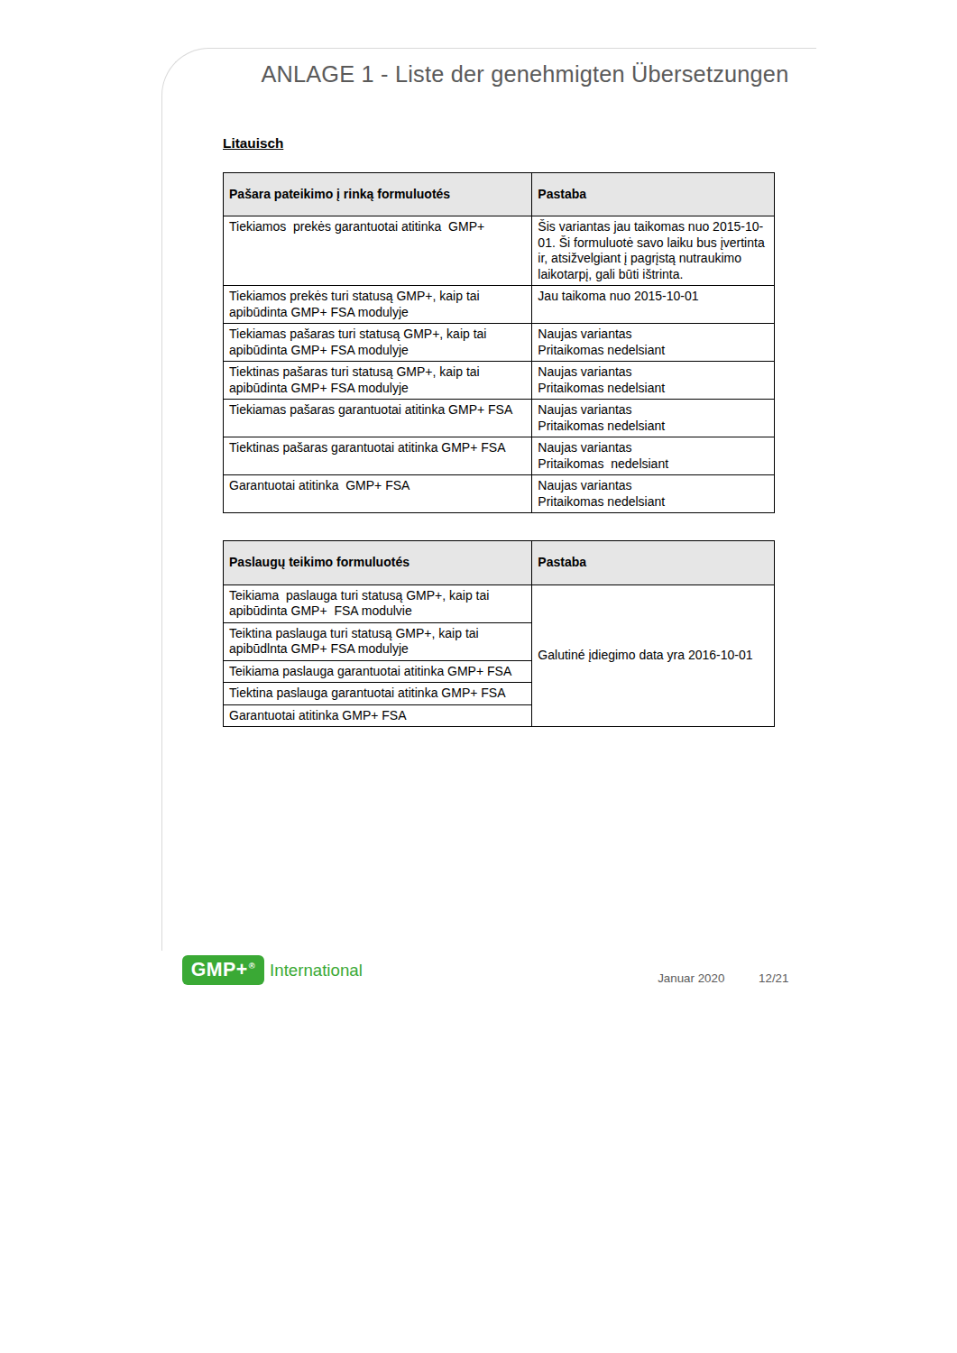ANLAGE 1 - Liste der genehmigten Übersetzungen
Litauisch
| Pašara pateikimo į rinką formuluotés | Pastaba |
| --- | --- |
| Tiekiamos prekės garantuotai atitinka GMP+ | Šis variantas jau taikomas nuo 2015-10-01. Ši formuluotė savo laiku bus įvertinta ir, atsižvelgiant į pagrįstą nutraukimo laikotarpį, gali būti ištrinta. |
| Tiekiamos prekės turi statusą GMP+, kaip tai apibūdinta GMP+ FSA modulyje | Jau taikoma nuo 2015-10-01 |
| Tiekiamas pašaras turi statusą GMP+, kaip tai apibūdinta GMP+ FSA modulyje | Naujas variantas Pritaikomas nedelsiant |
| Tiektinas pašaras turi statusą GMP+, kaip tai apibūdinta GMP+ FSA modulyje | Naujas variantas Pritaikomas nedelsiant |
| Tiekiamas pašaras garantuotai atitinka GMP+ FSA | Naujas variantas Pritaikomas nedelsiant |
| Tiektinas pašaras garantuotai atitinka GMP+ FSA | Naujas variantas Pritaikomas nedelsiant |
| Garantuotai atitinka GMP+ FSA | Naujas variantas Pritaikomas nedelsiant |
| Paslaugų teikimo formuluotés | Pastaba |
| --- | --- |
| Teikiama paslauga turi statusą GMP+, kaip tai apibūdinta GMP+ FSA modulvie | Galutiné įdiegimo data yra 2016-10-01 |
| Teiktina paslauga turi statusą GMP+, kaip tai apibūdlnta GMP+ FSA modulyje |
| Teikiama paslauga garantuotai atitinka GMP+ FSA |
| Tiektina paslauga garantuotai atitinka GMP+ FSA |
| Garantuotai atitinka GMP+ FSA |
GMP+® International
Januar 2020 12/21